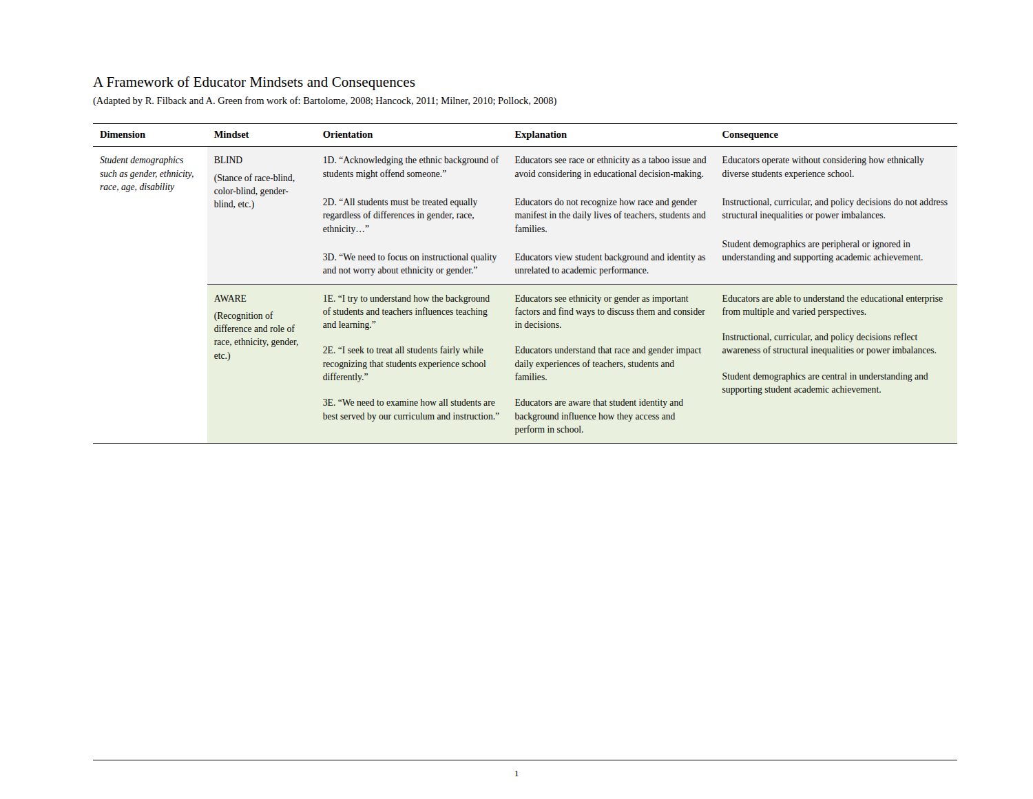A Framework of Educator Mindsets and Consequences
(Adapted by R. Filback and A. Green from work of: Bartolome, 2008; Hancock, 2011; Milner, 2010; Pollock, 2008)
| Dimension | Mindset | Orientation | Explanation | Consequence |
| --- | --- | --- | --- | --- |
| Student demographics such as gender, ethnicity, race, age, disability | BLIND (Stance of race-blind, color-blind, gender-blind, etc.) | 1D. “Acknowledging the ethnic background of students might offend someone.” 2D. “All students must be treated equally regardless of differences in gender, race, ethnicity…” 3D. “We need to focus on instructional quality and not worry about ethnicity or gender.” | Educators see race or ethnicity as a taboo issue and avoid considering in educational decision-making. Educators do not recognize how race and gender manifest in the daily lives of teachers, students and families. Educators view student background and identity as unrelated to academic performance. | Educators operate without considering how ethnically diverse students experience school. Instructional, curricular, and policy decisions do not address structural inequalities or power imbalances. Student demographics are peripheral or ignored in understanding and supporting academic achievement. |
| AWARE (Recognition of difference and role of race, ethnicity, gender, etc.) | 1E. “I try to understand how the background of students and teachers influences teaching and learning.” 2E. “I seek to treat all students fairly while recognizing that students experience school differently.” 3E. “We need to examine how all students are best served by our curriculum and instruction.” | Educators see ethnicity or gender as important factors and find ways to discuss them and consider in decisions. Educators understand that race and gender impact daily experiences of teachers, students and families. Educators are aware that student identity and background influence how they access and perform in school. | Educators are able to understand the educational enterprise from multiple and varied perspectives. Instructional, curricular, and policy decisions reflect awareness of structural inequalities or power imbalances. Student demographics are central in understanding and supporting student academic achievement. |
1